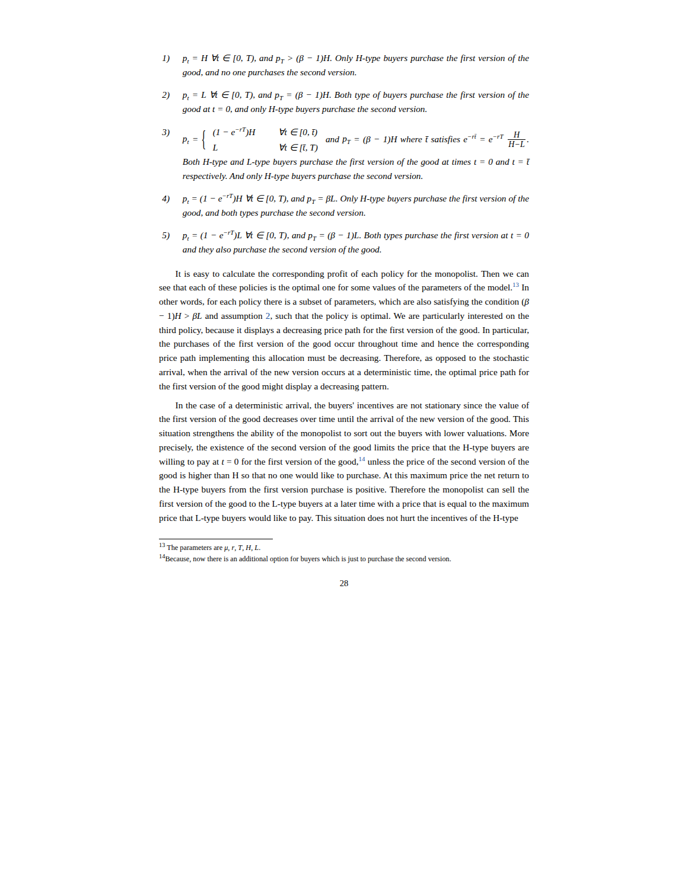1) pt = H ∀t ∈ [0, T), and pT > (β − 1)H. Only H-type buyers purchase the first version of the good, and no one purchases the second version.
2) pt = L ∀t ∈ [0, T), and pT = (β − 1)H. Both type of buyers purchase the first version of the good at t = 0, and only H-type buyers purchase the second version.
3) pt = {
| (1 − e − rT ) H | ∀ t ∈ [0, t̄ ) |
| L | ∀ t ∈ [ t̄ , T ) |
and pT = (β − 1)H where t̄ satisfies e−rt̄ = e−rT HH−L. Both H-type and L-type buyers purchase the first version of the good at times t = 0 and t = t̄ respectively. And only H-type buyers purchase the second version.
4) pt = (1 − e−rT)H ∀t ∈ [0, T), and pT = βL. Only H-type buyers purchase the first version of the good, and both types purchase the second version.
5) pt = (1 − e−rT)L ∀t ∈ [0, T), and pT = (β − 1)L. Both types purchase the first version at t = 0 and they also purchase the second version of the good.
It is easy to calculate the corresponding profit of each policy for the monopolist. Then we can see that each of these policies is the optimal one for some values of the parameters of the model.13 In other words, for each policy there is a subset of parameters, which are also satisfying the condition (β − 1)H > βL and assumption 2, such that the policy is optimal. We are particularly interested on the third policy, because it displays a decreasing price path for the first version of the good. In particular, the purchases of the first version of the good occur throughout time and hence the corresponding price path implementing this allocation must be decreasing. Therefore, as opposed to the stochastic arrival, when the arrival of the new version occurs at a deterministic time, the optimal price path for the first version of the good might display a decreasing pattern.
In the case of a deterministic arrival, the buyers' incentives are not stationary since the value of the first version of the good decreases over time until the arrival of the new version of the good. This situation strengthens the ability of the monopolist to sort out the buyers with lower valuations. More precisely, the existence of the second version of the good limits the price that the H-type buyers are willing to pay at t = 0 for the first version of the good,14 unless the price of the second version of the good is higher than H so that no one would like to purchase. At this maximum price the net return to the H-type buyers from the first version purchase is positive. Therefore the monopolist can sell the first version of the good to the L-type buyers at a later time with a price that is equal to the maximum price that L-type buyers would like to pay. This situation does not hurt the incentives of the H-type
13 The parameters are μ, r, T, H, L.
14Because, now there is an additional option for buyers which is just to purchase the second version.
28